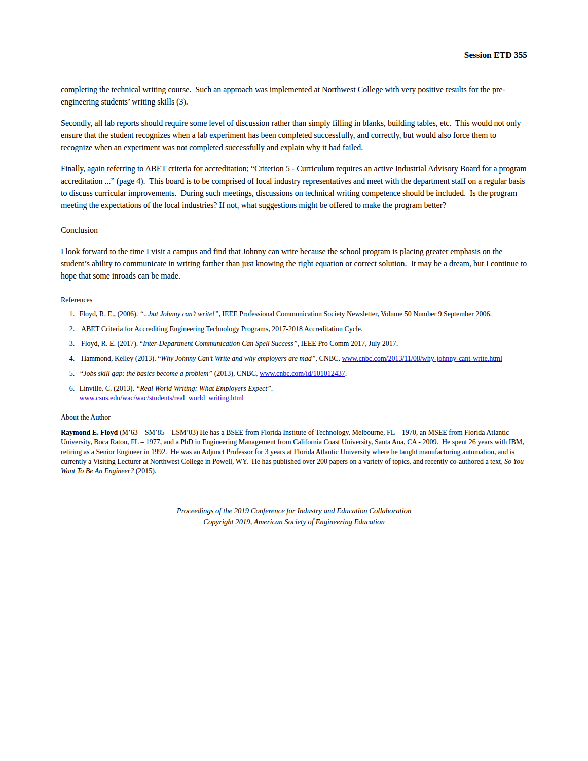Session ETD 355
completing the technical writing course. Such an approach was implemented at Northwest College with very positive results for the pre-engineering students’ writing skills (3).
Secondly, all lab reports should require some level of discussion rather than simply filling in blanks, building tables, etc. This would not only ensure that the student recognizes when a lab experiment has been completed successfully, and correctly, but would also force them to recognize when an experiment was not completed successfully and explain why it had failed.
Finally, again referring to ABET criteria for accreditation; “Criterion 5 - Curriculum requires an active Industrial Advisory Board for a program accreditation ...” (page 4). This board is to be comprised of local industry representatives and meet with the department staff on a regular basis to discuss curricular improvements. During such meetings, discussions on technical writing competence should be included. Is the program meeting the expectations of the local industries? If not, what suggestions might be offered to make the program better?
Conclusion
I look forward to the time I visit a campus and find that Johnny can write because the school program is placing greater emphasis on the student’s ability to communicate in writing farther than just knowing the right equation or correct solution. It may be a dream, but I continue to hope that some inroads can be made.
References
Floyd, R. E., (2006). “...but Johnny can’t write!”, IEEE Professional Communication Society Newsletter, Volume 50 Number 9 September 2006.
ABET Criteria for Accrediting Engineering Technology Programs, 2017-2018 Accreditation Cycle.
Floyd, R. E. (2017). “Inter-Department Communication Can Spell Success”, IEEE Pro Comm 2017, July 2017.
Hammond, Kelley (2013). “Why Johnny Can’t Write and why employers are mad”, CNBC, www.cnbc.com/2013/11/08/why-johnny-cant-write.html
“Jobs skill gap: the basics become a problem” (2013), CNBC, www.cnbc.com/id/101012437.
Linville, C. (2013). “Real World Writing: What Employers Expect”.
www.csus.edu/wac/wac/students/real_world_writing.html
About the Author
Raymond E. Floyd (M’63 – SM’85 – LSM’03) He has a BSEE from Florida Institute of Technology, Melbourne, FL – 1970, an MSEE from Florida Atlantic University, Boca Raton, FL – 1977, and a PhD in Engineering Management from California Coast University, Santa Ana, CA - 2009. He spent 26 years with IBM, retiring as a Senior Engineer in 1992. He was an Adjunct Professor for 3 years at Florida Atlantic University where he taught manufacturing automation, and is currently a Visiting Lecturer at Northwest College in Powell, WY. He has published over 200 papers on a variety of topics, and recently co-authored a text, So You Want To Be An Engineer? (2015).
Proceedings of the 2019 Conference for Industry and Education Collaboration
Copyright 2019, American Society of Engineering Education